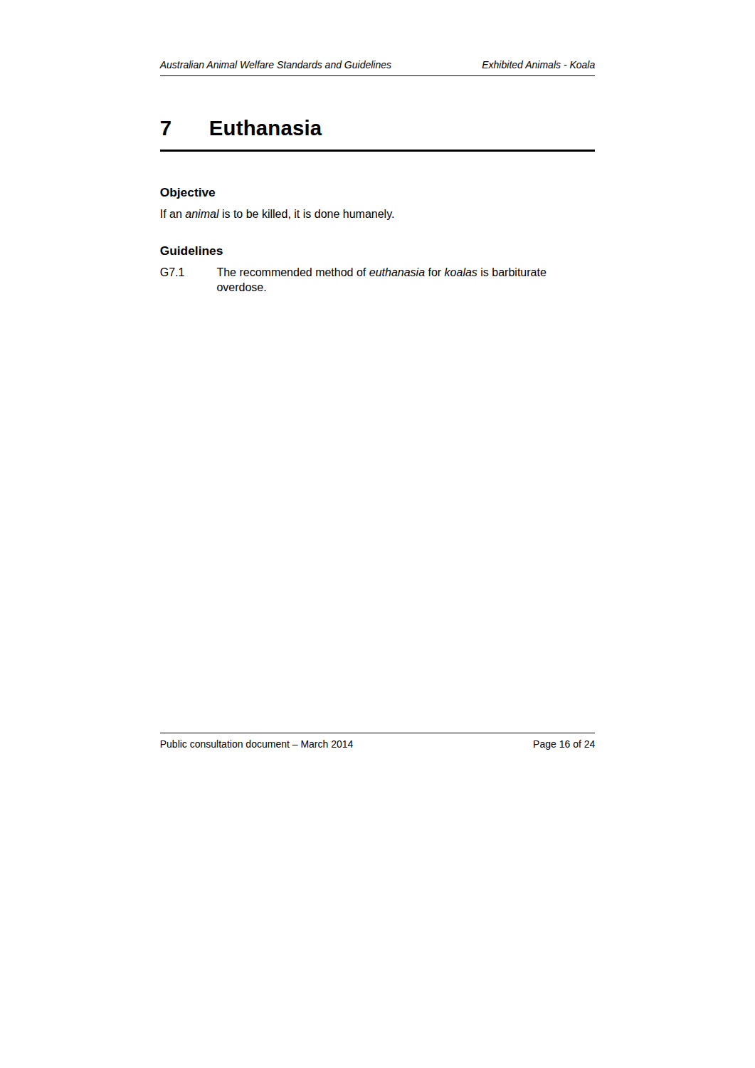Australian Animal Welfare Standards and Guidelines Exhibited Animals - Koala
7 Euthanasia
Objective
If an animal is to be killed, it is done humanely.
Guidelines
G7.1 The recommended method of euthanasia for koalas is barbiturate overdose.
Public consultation document – March 2014 Page 16 of 24